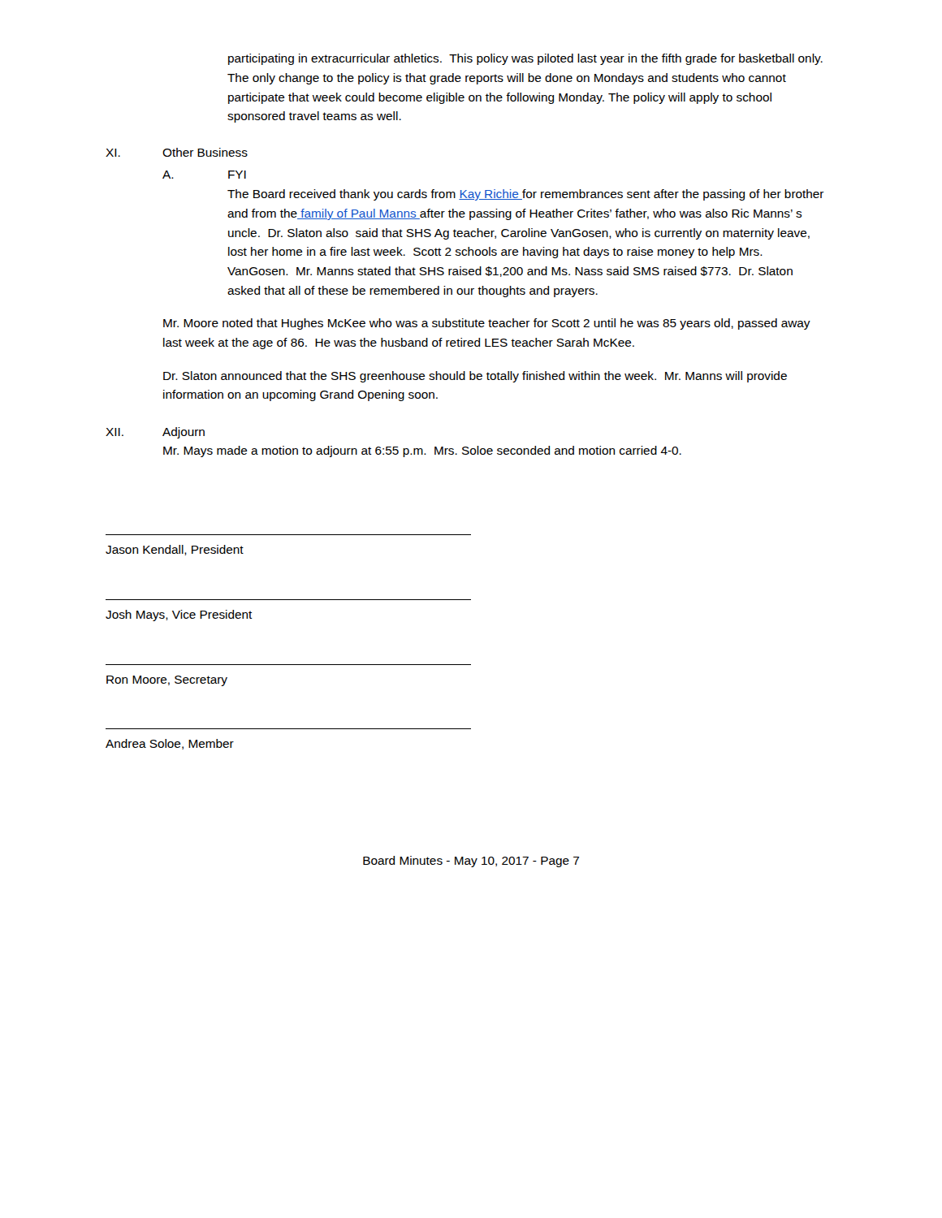participating in extracurricular athletics. This policy was piloted last year in the fifth grade for basketball only. The only change to the policy is that grade reports will be done on Mondays and students who cannot participate that week could become eligible on the following Monday. The policy will apply to school sponsored travel teams as well.
XI.
Other Business
A.
FYI
The Board received thank you cards from Kay Richie for remembrances sent after the passing of her brother and from the family of Paul Manns after the passing of Heather Crites’ father, who was also Ric Manns’ s uncle. Dr. Slaton also said that SHS Ag teacher, Caroline VanGosen, who is currently on maternity leave, lost her home in a fire last week. Scott 2 schools are having hat days to raise money to help Mrs. VanGosen. Mr. Manns stated that SHS raised $1,200 and Ms. Nass said SMS raised $773. Dr. Slaton asked that all of these be remembered in our thoughts and prayers.
Mr. Moore noted that Hughes McKee who was a substitute teacher for Scott 2 until he was 85 years old, passed away last week at the age of 86. He was the husband of retired LES teacher Sarah McKee.
Dr. Slaton announced that the SHS greenhouse should be totally finished within the week. Mr. Manns will provide information on an upcoming Grand Opening soon.
XII.
Adjourn
Mr. Mays made a motion to adjourn at 6:55 p.m. Mrs. Soloe seconded and motion carried 4-0.
Jason Kendall, President
Josh Mays, Vice President
Ron Moore, Secretary
Andrea Soloe, Member
Board Minutes - May 10, 2017 - Page 7